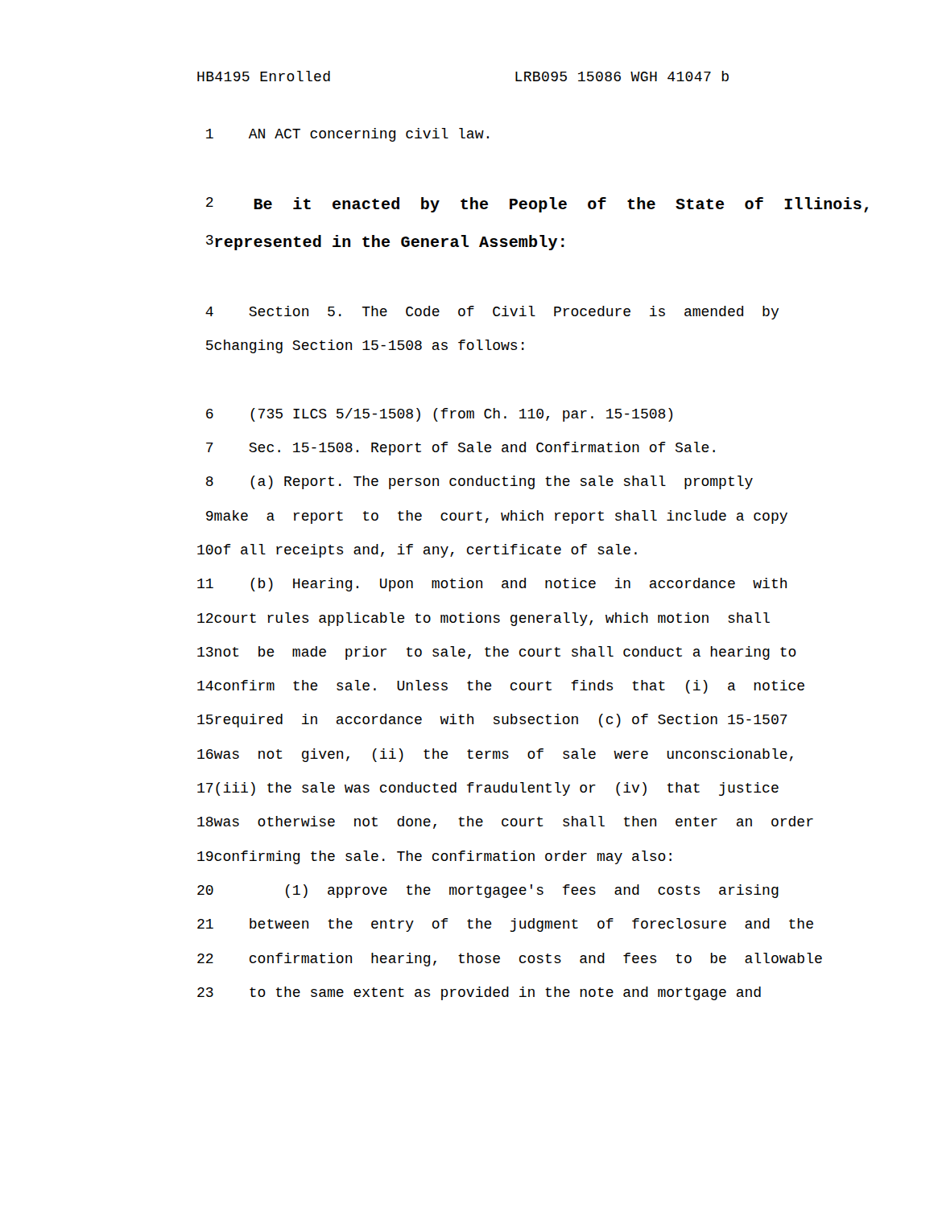HB4195 Enrolled LRB095 15086 WGH 41047 b
| 1 | AN ACT concerning civil law. |
| 2 | Be it enacted by the People of the State of Illinois, |
| 3 | represented in the General Assembly: |
| 4 | Section 5. The Code of Civil Procedure is amended by |
| 5 | changing Section 15-1508 as follows: |
| 6 | (735 ILCS 5/15-1508) (from Ch. 110, par. 15-1508) |
| 7 | Sec. 15-1508. Report of Sale and Confirmation of Sale. |
| 8 | (a) Report. The person conducting the sale shall promptly |
| 9 | make a report to the court, which report shall include a copy |
| 10 | of all receipts and, if any, certificate of sale. |
| 11 | (b) Hearing. Upon motion and notice in accordance with |
| 12 | court rules applicable to motions generally, which motion shall |
| 13 | not be made prior to sale, the court shall conduct a hearing to |
| 14 | confirm the sale. Unless the court finds that (i) a notice |
| 15 | required in accordance with subsection (c) of Section 15-1507 |
| 16 | was not given, (ii) the terms of sale were unconscionable, |
| 17 | (iii) the sale was conducted fraudulently or (iv) that justice |
| 18 | was otherwise not done, the court shall then enter an order |
| 19 | confirming the sale. The confirmation order may also: |
| 20 | (1) approve the mortgagee's fees and costs arising |
| 21 | between the entry of the judgment of foreclosure and the |
| 22 | confirmation hearing, those costs and fees to be allowable |
| 23 | to the same extent as provided in the note and mortgage and |